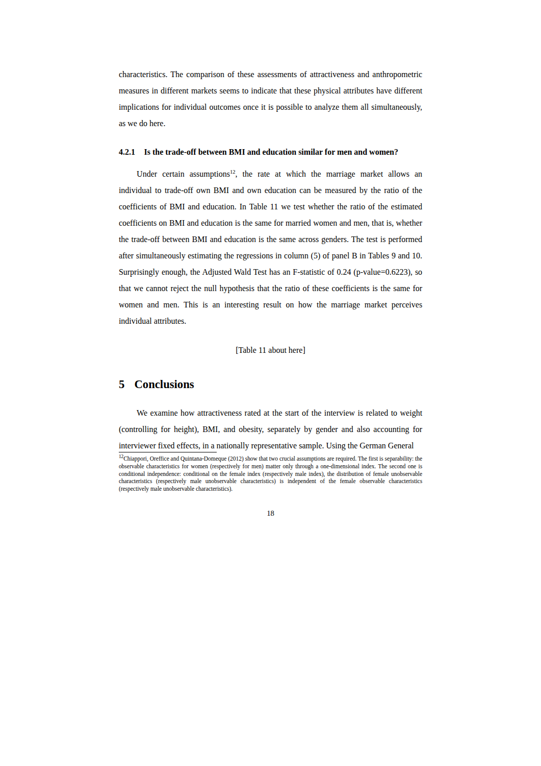characteristics. The comparison of these assessments of attractiveness and anthropometric measures in different markets seems to indicate that these physical attributes have different implications for individual outcomes once it is possible to analyze them all simultaneously, as we do here.
4.2.1 Is the trade-off between BMI and education similar for men and women?
Under certain assumptions12, the rate at which the marriage market allows an individual to trade-off own BMI and own education can be measured by the ratio of the coefficients of BMI and education. In Table 11 we test whether the ratio of the estimated coefficients on BMI and education is the same for married women and men, that is, whether the trade-off between BMI and education is the same across genders. The test is performed after simultaneously estimating the regressions in column (5) of panel B in Tables 9 and 10. Surprisingly enough, the Adjusted Wald Test has an F-statistic of 0.24 (p-value=0.6223), so that we cannot reject the null hypothesis that the ratio of these coefficients is the same for women and men. This is an interesting result on how the marriage market perceives individual attributes.
[Table 11 about here]
5 Conclusions
We examine how attractiveness rated at the start of the interview is related to weight (controlling for height), BMI, and obesity, separately by gender and also accounting for interviewer fixed effects, in a nationally representative sample. Using the German General
12Chiappori, Oreffice and Quintana-Domeque (2012) show that two crucial assumptions are required. The first is separability: the observable characteristics for women (respectively for men) matter only through a one-dimensional index. The second one is conditional independence: conditional on the female index (respectively male index), the distribution of female unobservable characteristics (respectively male unobservable characteristics) is independent of the female observable characteristics (respectively male unobservable characteristics).
18